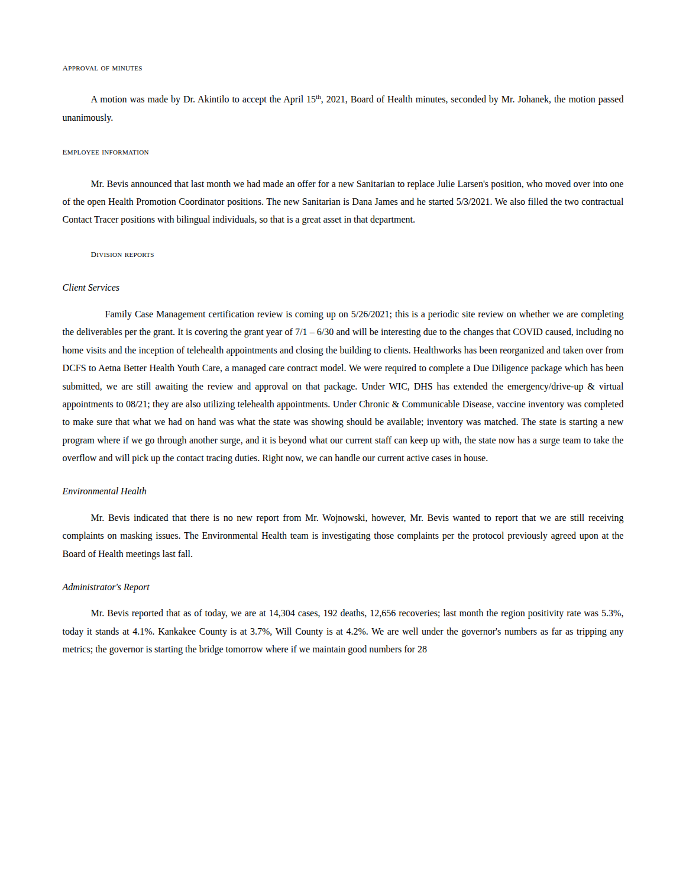Approval of minutes
A motion was made by Dr. Akintilo to accept the April 15th, 2021, Board of Health minutes, seconded by Mr. Johanek, the motion passed unanimously.
Employee Information
Mr. Bevis announced that last month we had made an offer for a new Sanitarian to replace Julie Larsen's position, who moved over into one of the open Health Promotion Coordinator positions. The new Sanitarian is Dana James and he started 5/3/2021. We also filled the two contractual Contact Tracer positions with bilingual individuals, so that is a great asset in that department.
Division Reports
Client Services
Family Case Management certification review is coming up on 5/26/2021; this is a periodic site review on whether we are completing the deliverables per the grant. It is covering the grant year of 7/1 – 6/30 and will be interesting due to the changes that COVID caused, including no home visits and the inception of telehealth appointments and closing the building to clients. Healthworks has been reorganized and taken over from DCFS to Aetna Better Health Youth Care, a managed care contract model. We were required to complete a Due Diligence package which has been submitted, we are still awaiting the review and approval on that package. Under WIC, DHS has extended the emergency/drive-up & virtual appointments to 08/21; they are also utilizing telehealth appointments. Under Chronic & Communicable Disease, vaccine inventory was completed to make sure that what we had on hand was what the state was showing should be available; inventory was matched. The state is starting a new program where if we go through another surge, and it is beyond what our current staff can keep up with, the state now has a surge team to take the overflow and will pick up the contact tracing duties. Right now, we can handle our current active cases in house.
Environmental Health
Mr. Bevis indicated that there is no new report from Mr. Wojnowski, however, Mr. Bevis wanted to report that we are still receiving complaints on masking issues. The Environmental Health team is investigating those complaints per the protocol previously agreed upon at the Board of Health meetings last fall.
Administrator's Report
Mr. Bevis reported that as of today, we are at 14,304 cases, 192 deaths, 12,656 recoveries; last month the region positivity rate was 5.3%, today it stands at 4.1%. Kankakee County is at 3.7%, Will County is at 4.2%. We are well under the governor's numbers as far as tripping any metrics; the governor is starting the bridge tomorrow where if we maintain good numbers for 28